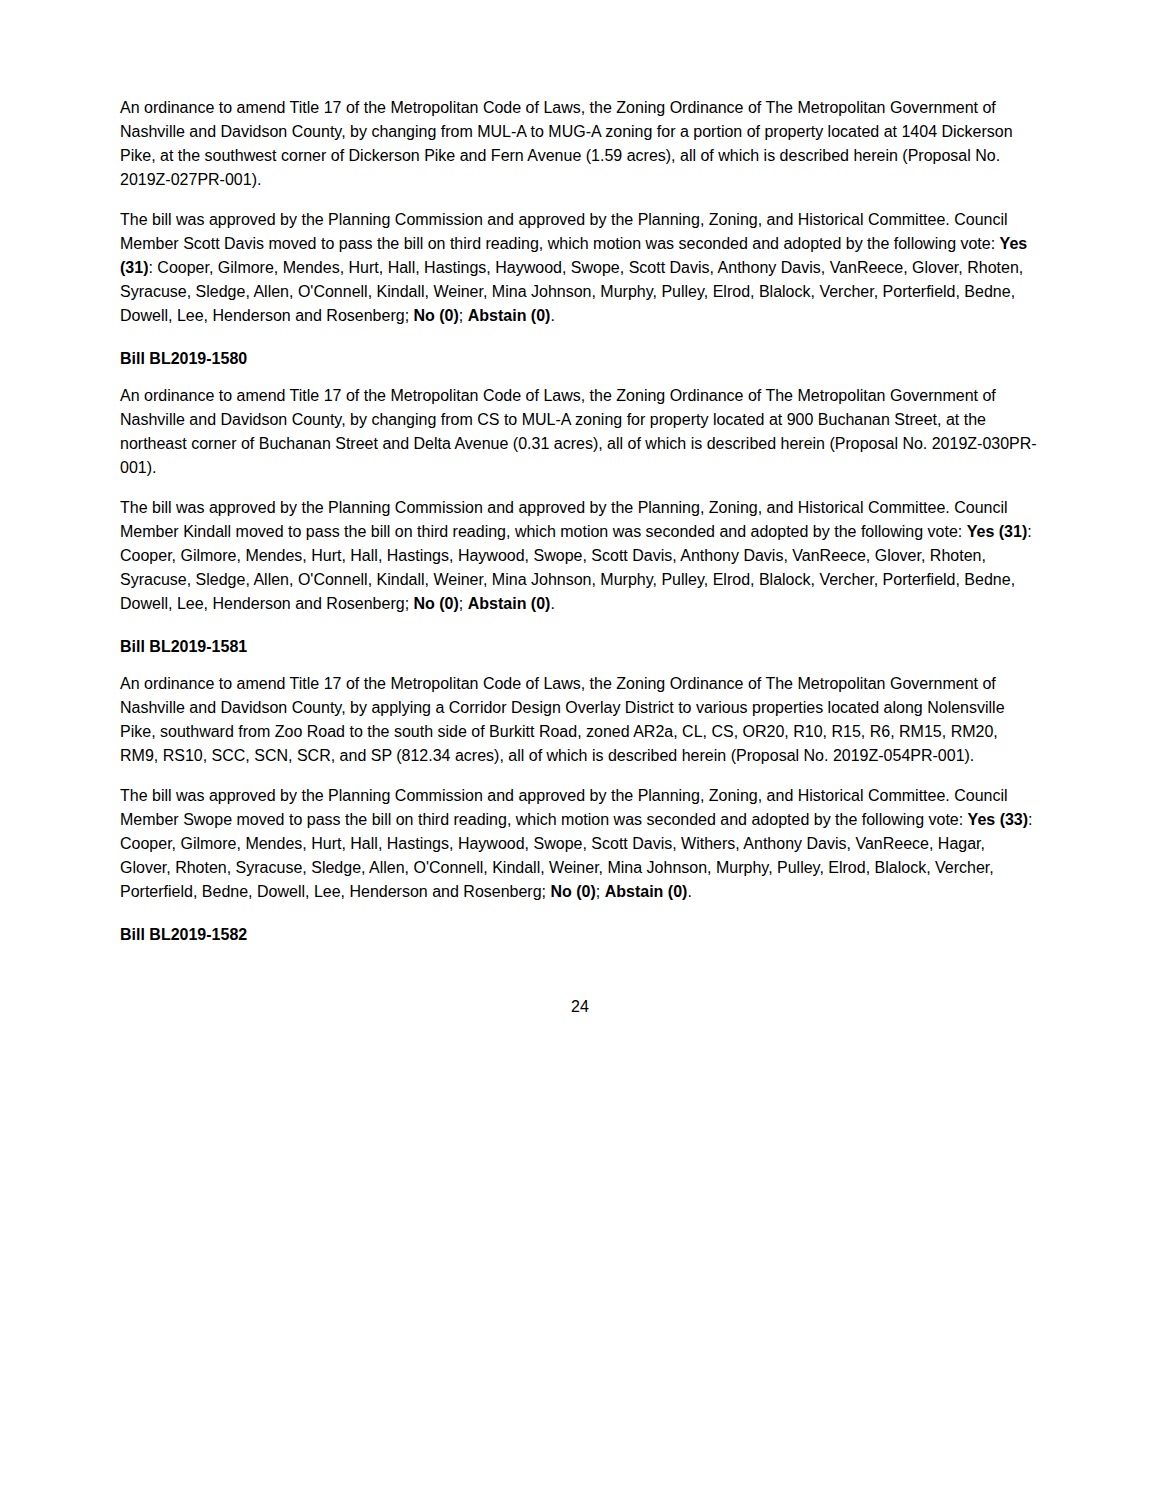An ordinance to amend Title 17 of the Metropolitan Code of Laws, the Zoning Ordinance of The Metropolitan Government of Nashville and Davidson County, by changing from MUL-A to MUG-A zoning for a portion of property located at 1404 Dickerson Pike, at the southwest corner of Dickerson Pike and Fern Avenue (1.59 acres), all of which is described herein (Proposal No. 2019Z-027PR-001).
The bill was approved by the Planning Commission and approved by the Planning, Zoning, and Historical Committee. Council Member Scott Davis moved to pass the bill on third reading, which motion was seconded and adopted by the following vote: Yes (31): Cooper, Gilmore, Mendes, Hurt, Hall, Hastings, Haywood, Swope, Scott Davis, Anthony Davis, VanReece, Glover, Rhoten, Syracuse, Sledge, Allen, O'Connell, Kindall, Weiner, Mina Johnson, Murphy, Pulley, Elrod, Blalock, Vercher, Porterfield, Bedne, Dowell, Lee, Henderson and Rosenberg; No (0); Abstain (0).
Bill BL2019-1580
An ordinance to amend Title 17 of the Metropolitan Code of Laws, the Zoning Ordinance of The Metropolitan Government of Nashville and Davidson County, by changing from CS to MUL-A zoning for property located at 900 Buchanan Street, at the northeast corner of Buchanan Street and Delta Avenue (0.31 acres), all of which is described herein (Proposal No. 2019Z-030PR-001).
The bill was approved by the Planning Commission and approved by the Planning, Zoning, and Historical Committee. Council Member Kindall moved to pass the bill on third reading, which motion was seconded and adopted by the following vote: Yes (31): Cooper, Gilmore, Mendes, Hurt, Hall, Hastings, Haywood, Swope, Scott Davis, Anthony Davis, VanReece, Glover, Rhoten, Syracuse, Sledge, Allen, O'Connell, Kindall, Weiner, Mina Johnson, Murphy, Pulley, Elrod, Blalock, Vercher, Porterfield, Bedne, Dowell, Lee, Henderson and Rosenberg; No (0); Abstain (0).
Bill BL2019-1581
An ordinance to amend Title 17 of the Metropolitan Code of Laws, the Zoning Ordinance of The Metropolitan Government of Nashville and Davidson County, by applying a Corridor Design Overlay District to various properties located along Nolensville Pike, southward from Zoo Road to the south side of Burkitt Road, zoned AR2a, CL, CS, OR20, R10, R15, R6, RM15, RM20, RM9, RS10, SCC, SCN, SCR, and SP (812.34 acres), all of which is described herein (Proposal No. 2019Z-054PR-001).
The bill was approved by the Planning Commission and approved by the Planning, Zoning, and Historical Committee. Council Member Swope moved to pass the bill on third reading, which motion was seconded and adopted by the following vote: Yes (33): Cooper, Gilmore, Mendes, Hurt, Hall, Hastings, Haywood, Swope, Scott Davis, Withers, Anthony Davis, VanReece, Hagar, Glover, Rhoten, Syracuse, Sledge, Allen, O'Connell, Kindall, Weiner, Mina Johnson, Murphy, Pulley, Elrod, Blalock, Vercher, Porterfield, Bedne, Dowell, Lee, Henderson and Rosenberg; No (0); Abstain (0).
Bill BL2019-1582
24